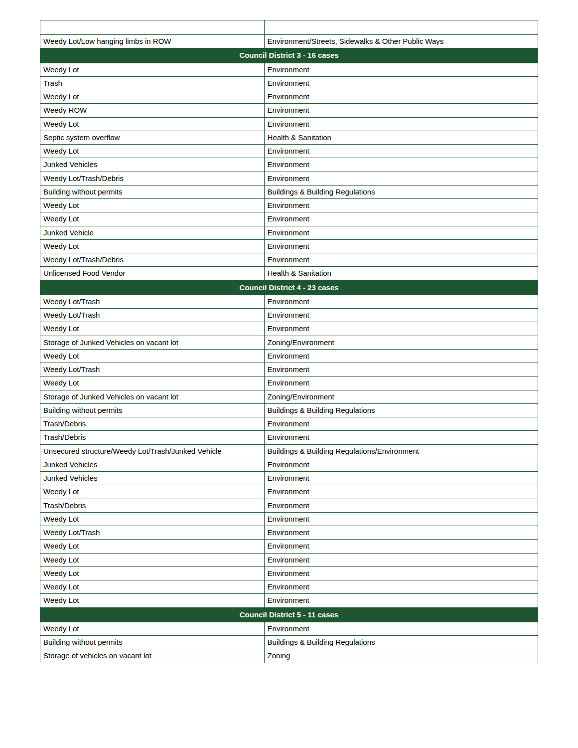| Weedy Lot/Low hanging limbs in ROW | Environment/Streets, Sidewalks & Other Public Ways |
| Council District 3 - 16 cases |
| Weedy Lot | Environment |
| Trash | Environment |
| Weedy Lot | Environment |
| Weedy ROW | Environment |
| Weedy Lot | Environment |
| Septic system overflow | Health & Sanitation |
| Weedy Lot | Environment |
| Junked Vehicles | Environment |
| Weedy Lot/Trash/Debris | Environment |
| Building without permits | Buildings & Building Regulations |
| Weedy Lot | Environment |
| Weedy Lot | Environment |
| Junked Vehicle | Environment |
| Weedy Lot | Environment |
| Weedy Lot/Trash/Debris | Environment |
| Unlicensed Food Vendor | Health & Sanitation |
| Council District 4 - 23 cases |
| Weedy Lot/Trash | Environment |
| Weedy Lot/Trash | Environment |
| Weedy Lot | Environment |
| Storage of Junked Vehicles on vacant lot | Zoning/Environment |
| Weedy Lot | Environment |
| Weedy Lot/Trash | Environment |
| Weedy Lot | Environment |
| Storage of Junked Vehicles on vacant lot | Zoning/Environment |
| Building without permits | Buildings & Building Regulations |
| Trash/Debris | Environment |
| Trash/Debris | Environment |
| Unsecured structure/Weedy Lot/Trash/Junked Vehicle | Buildings & Building Regulations/Environment |
| Junked Vehicles | Environment |
| Junked Vehicles | Environment |
| Weedy Lot | Environment |
| Trash/Debris | Environment |
| Weedy Lot | Environment |
| Weedy Lot/Trash | Environment |
| Weedy Lot | Environment |
| Weedy Lot | Environment |
| Weedy Lot | Environment |
| Weedy Lot | Environment |
| Weedy Lot | Environment |
| Council District 5 - 11 cases |
| Weedy Lot | Environment |
| Building without permits | Buildings & Building Regulations |
| Storage of vehicles on vacant lot | Zoning |